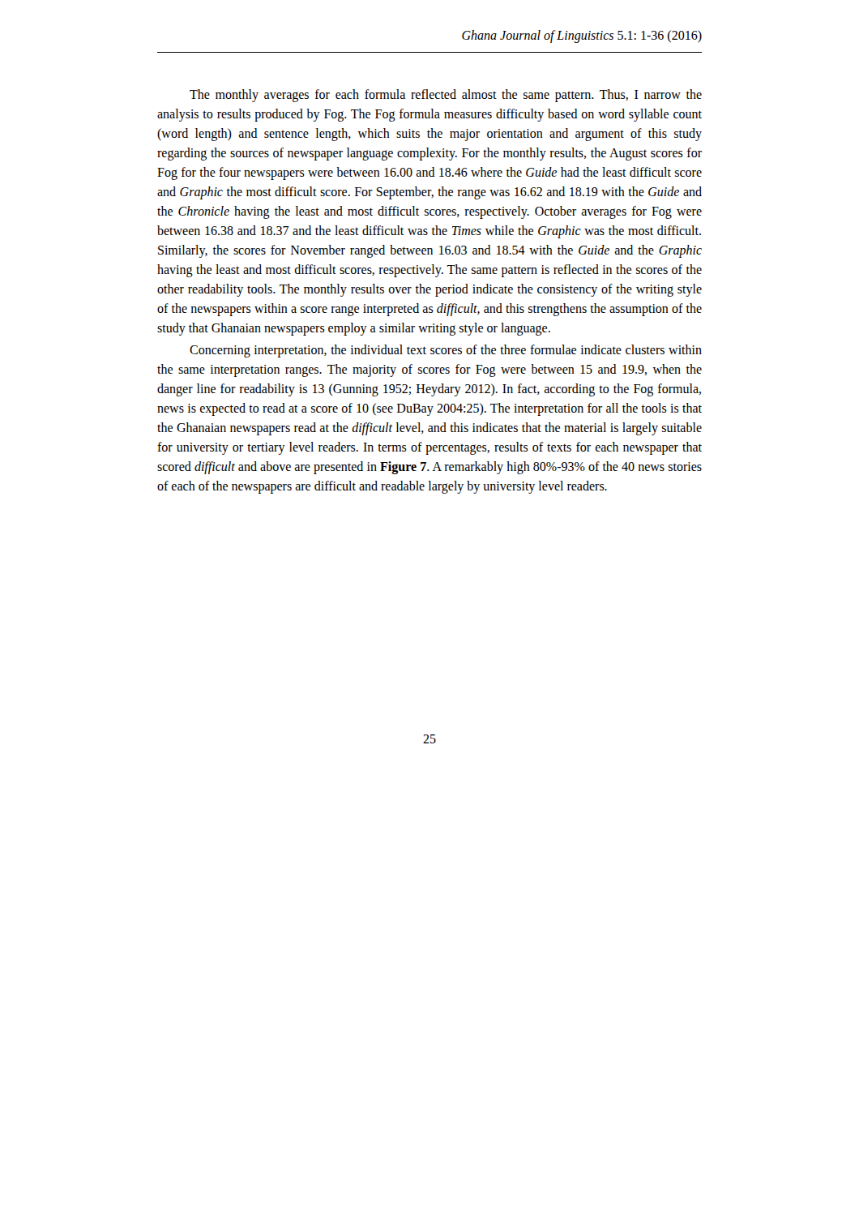Ghana Journal of Linguistics 5.1: 1-36 (2016)
The monthly averages for each formula reflected almost the same pattern. Thus, I narrow the analysis to results produced by Fog. The Fog formula measures difficulty based on word syllable count (word length) and sentence length, which suits the major orientation and argument of this study regarding the sources of newspaper language complexity. For the monthly results, the August scores for Fog for the four newspapers were between 16.00 and 18.46 where the Guide had the least difficult score and Graphic the most difficult score. For September, the range was 16.62 and 18.19 with the Guide and the Chronicle having the least and most difficult scores, respectively. October averages for Fog were between 16.38 and 18.37 and the least difficult was the Times while the Graphic was the most difficult. Similarly, the scores for November ranged between 16.03 and 18.54 with the Guide and the Graphic having the least and most difficult scores, respectively. The same pattern is reflected in the scores of the other readability tools. The monthly results over the period indicate the consistency of the writing style of the newspapers within a score range interpreted as difficult, and this strengthens the assumption of the study that Ghanaian newspapers employ a similar writing style or language.
Concerning interpretation, the individual text scores of the three formulae indicate clusters within the same interpretation ranges. The majority of scores for Fog were between 15 and 19.9, when the danger line for readability is 13 (Gunning 1952; Heydary 2012). In fact, according to the Fog formula, news is expected to read at a score of 10 (see DuBay 2004:25). The interpretation for all the tools is that the Ghanaian newspapers read at the difficult level, and this indicates that the material is largely suitable for university or tertiary level readers. In terms of percentages, results of texts for each newspaper that scored difficult and above are presented in Figure 7. A remarkably high 80%-93% of the 40 news stories of each of the newspapers are difficult and readable largely by university level readers.
25